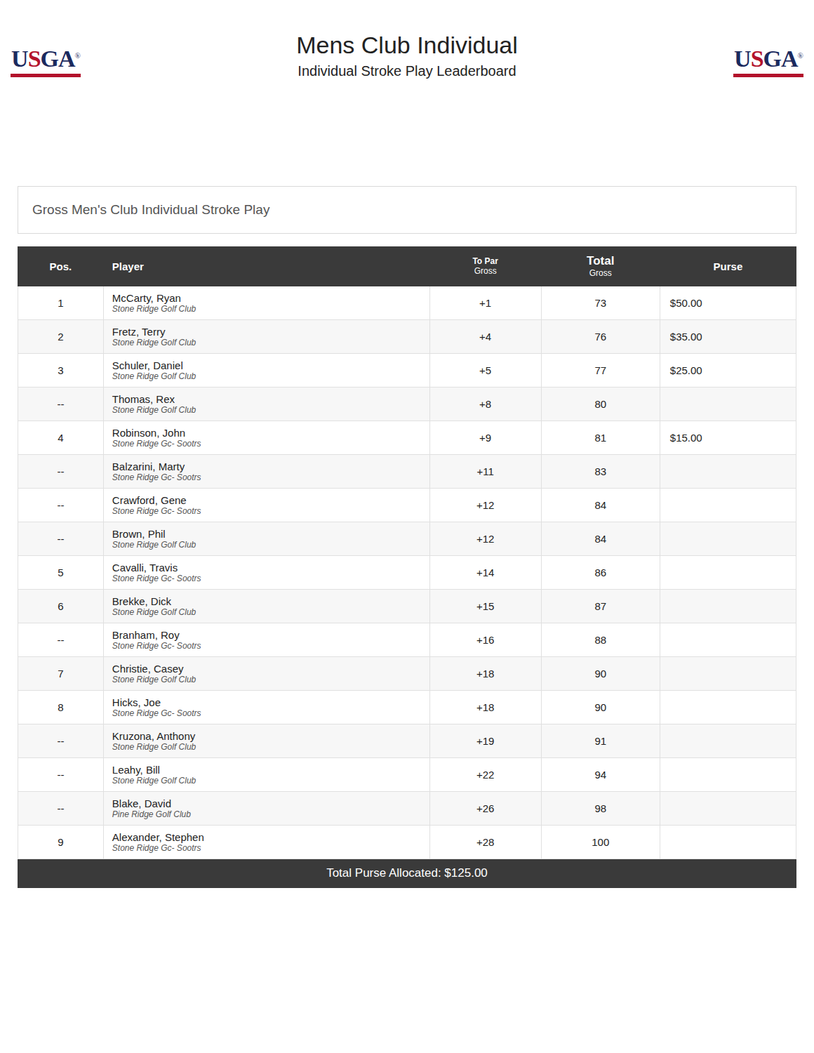USGA®
USGA®
Mens Club Individual
Individual Stroke Play Leaderboard
Gross Men's Club Individual Stroke Play
| Pos. | Player | To Par Gross | Total Gross | Purse |
| --- | --- | --- | --- | --- |
| 1 | McCarty, Ryan Stone Ridge Golf Club | +1 | 73 | $50.00 |
| 2 | Fretz, Terry Stone Ridge Golf Club | +4 | 76 | $35.00 |
| 3 | Schuler, Daniel Stone Ridge Golf Club | +5 | 77 | $25.00 |
| -- | Thomas, Rex Stone Ridge Golf Club | +8 | 80 | |
| 4 | Robinson, John Stone Ridge Gc- Sootrs | +9 | 81 | $15.00 |
| -- | Balzarini, Marty Stone Ridge Gc- Sootrs | +11 | 83 | |
| -- | Crawford, Gene Stone Ridge Gc- Sootrs | +12 | 84 | |
| -- | Brown, Phil Stone Ridge Golf Club | +12 | 84 | |
| 5 | Cavalli, Travis Stone Ridge Gc- Sootrs | +14 | 86 | |
| 6 | Brekke, Dick Stone Ridge Golf Club | +15 | 87 | |
| -- | Branham, Roy Stone Ridge Gc- Sootrs | +16 | 88 | |
| 7 | Christie, Casey Stone Ridge Golf Club | +18 | 90 | |
| 8 | Hicks, Joe Stone Ridge Gc- Sootrs | +18 | 90 | |
| -- | Kruzona, Anthony Stone Ridge Golf Club | +19 | 91 | |
| -- | Leahy, Bill Stone Ridge Golf Club | +22 | 94 | |
| -- | Blake, David Pine Ridge Golf Club | +26 | 98 | |
| 9 | Alexander, Stephen Stone Ridge Gc- Sootrs | +28 | 100 | |
| Total Purse Allocated: $125.00 |